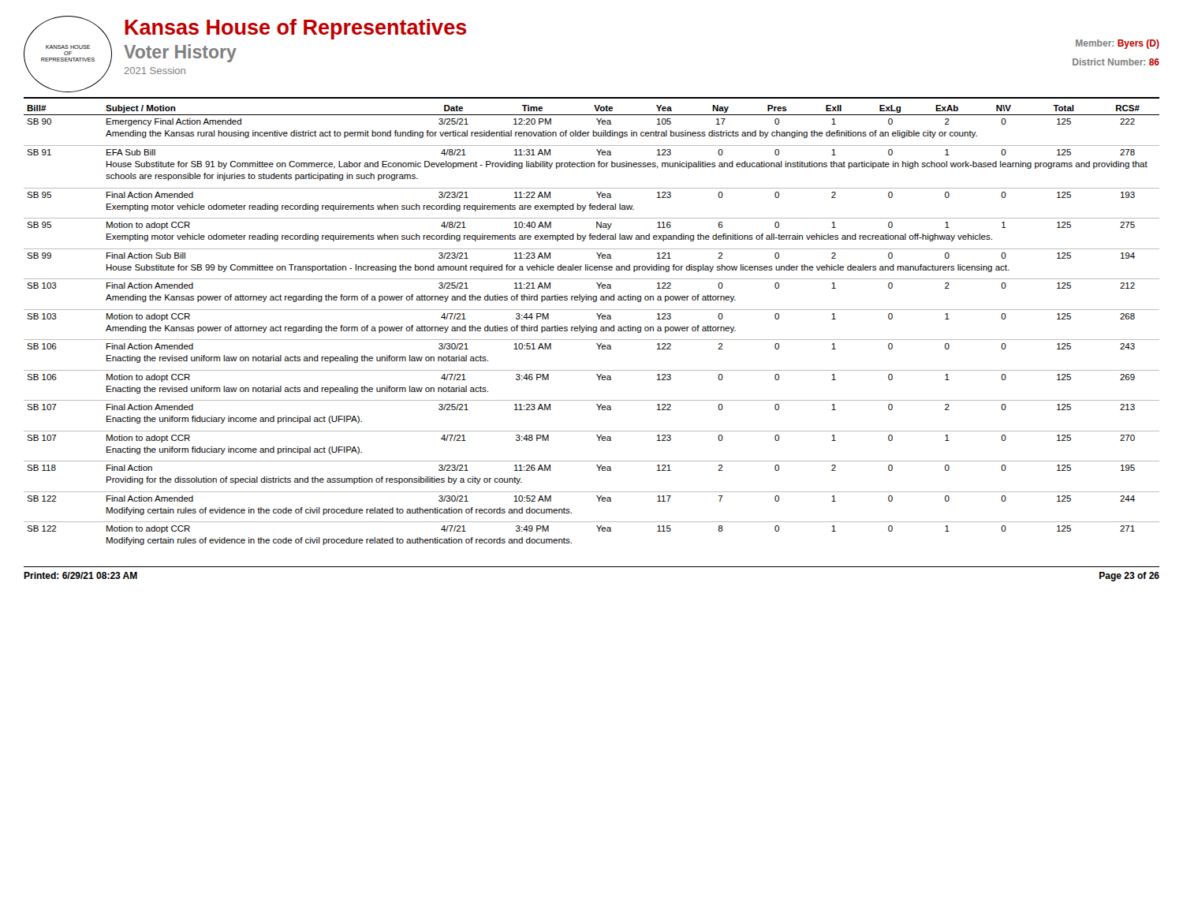KANSAS HOUSE
OF
REPRESENTATIVES
Kansas House of Representatives
Voter History
2021 Session
Member: Byers (D)
District Number: 86
| Bill# | Subject / Motion | Date | Time | Vote | Yea | Nay | Pres | ExII | ExLg | ExAb | N\V | Total | RCS# |
| --- | --- | --- | --- | --- | --- | --- | --- | --- | --- | --- | --- | --- | --- |
| SB 90 | Emergency Final Action Amended | 3/25/21 | 12:20 PM | Yea | 105 | 17 | 0 | 1 | 0 | 2 | 0 | 125 | 222 |
| | Amending the Kansas rural housing incentive district act to permit bond funding for vertical residential renovation of older buildings in central business districts and by changing the definitions of an eligible city or county. |
| SB 91 | EFA Sub Bill | 4/8/21 | 11:31 AM | Yea | 123 | 0 | 0 | 1 | 0 | 1 | 0 | 125 | 278 |
| | House Substitute for SB 91 by Committee on Commerce, Labor and Economic Development - Providing liability protection for businesses, municipalities and educational institutions that participate in high school work-based learning programs and providing that schools are responsible for injuries to students participating in such programs. |
| SB 95 | Final Action Amended | 3/23/21 | 11:22 AM | Yea | 123 | 0 | 0 | 2 | 0 | 0 | 0 | 125 | 193 |
| | Exempting motor vehicle odometer reading recording requirements when such recording requirements are exempted by federal law. |
| SB 95 | Motion to adopt CCR | 4/8/21 | 10:40 AM | Nay | 116 | 6 | 0 | 1 | 0 | 1 | 1 | 125 | 275 |
| | Exempting motor vehicle odometer reading recording requirements when such recording requirements are exempted by federal law and expanding the definitions of all-terrain vehicles and recreational off-highway vehicles. |
| SB 99 | Final Action Sub Bill | 3/23/21 | 11:23 AM | Yea | 121 | 2 | 0 | 2 | 0 | 0 | 0 | 125 | 194 |
| | House Substitute for SB 99 by Committee on Transportation - Increasing the bond amount required for a vehicle dealer license and providing for display show licenses under the vehicle dealers and manufacturers licensing act. |
| SB 103 | Final Action Amended | 3/25/21 | 11:21 AM | Yea | 122 | 0 | 0 | 1 | 0 | 2 | 0 | 125 | 212 |
| | Amending the Kansas power of attorney act regarding the form of a power of attorney and the duties of third parties relying and acting on a power of attorney. |
| SB 103 | Motion to adopt CCR | 4/7/21 | 3:44 PM | Yea | 123 | 0 | 0 | 1 | 0 | 1 | 0 | 125 | 268 |
| | Amending the Kansas power of attorney act regarding the form of a power of attorney and the duties of third parties relying and acting on a power of attorney. |
| SB 106 | Final Action Amended | 3/30/21 | 10:51 AM | Yea | 122 | 2 | 0 | 1 | 0 | 0 | 0 | 125 | 243 |
| | Enacting the revised uniform law on notarial acts and repealing the uniform law on notarial acts. |
| SB 106 | Motion to adopt CCR | 4/7/21 | 3:46 PM | Yea | 123 | 0 | 0 | 1 | 0 | 1 | 0 | 125 | 269 |
| | Enacting the revised uniform law on notarial acts and repealing the uniform law on notarial acts. |
| SB 107 | Final Action Amended | 3/25/21 | 11:23 AM | Yea | 122 | 0 | 0 | 1 | 0 | 2 | 0 | 125 | 213 |
| | Enacting the uniform fiduciary income and principal act (UFIPA). |
| SB 107 | Motion to adopt CCR | 4/7/21 | 3:48 PM | Yea | 123 | 0 | 0 | 1 | 0 | 1 | 0 | 125 | 270 |
| | Enacting the uniform fiduciary income and principal act (UFIPA). |
| SB 118 | Final Action | 3/23/21 | 11:26 AM | Yea | 121 | 2 | 0 | 2 | 0 | 0 | 0 | 125 | 195 |
| | Providing for the dissolution of special districts and the assumption of responsibilities by a city or county. |
| SB 122 | Final Action Amended | 3/30/21 | 10:52 AM | Yea | 117 | 7 | 0 | 1 | 0 | 0 | 0 | 125 | 244 |
| | Modifying certain rules of evidence in the code of civil procedure related to authentication of records and documents. |
| SB 122 | Motion to adopt CCR | 4/7/21 | 3:49 PM | Yea | 115 | 8 | 0 | 1 | 0 | 1 | 0 | 125 | 271 |
| | Modifying certain rules of evidence in the code of civil procedure related to authentication of records and documents. |
Printed: 6/29/21 08:23 AM
Page 23 of 26